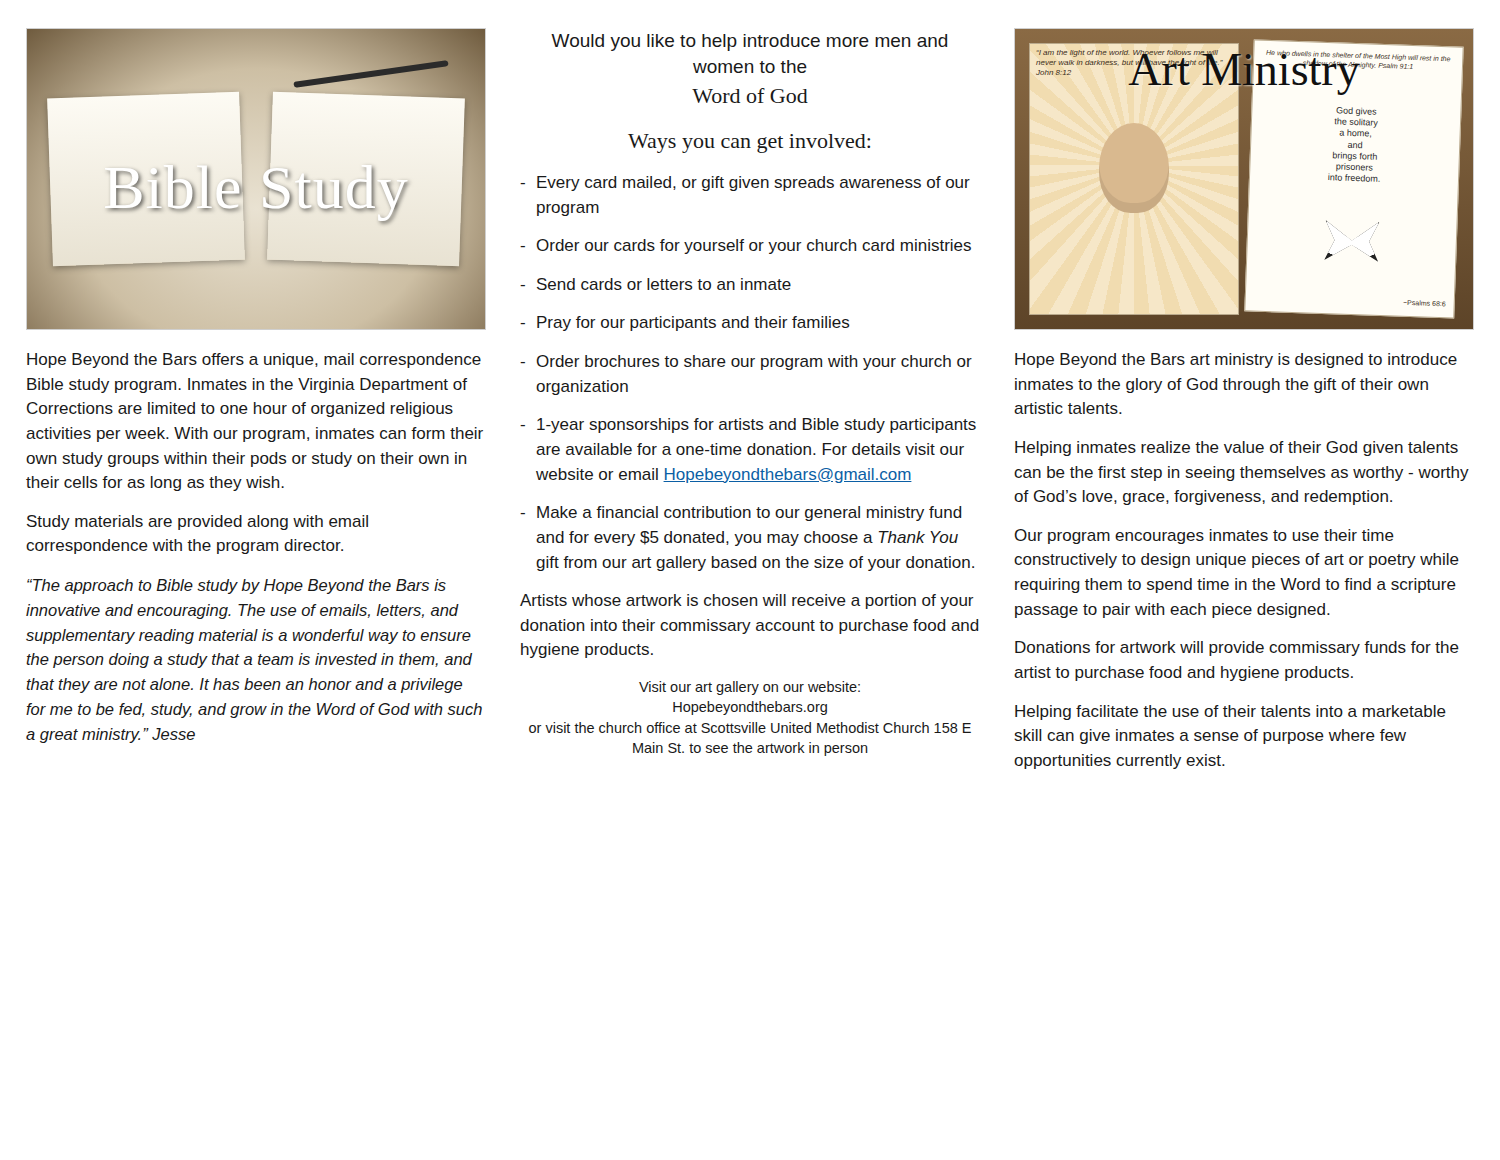Bible Study
Hope Beyond the Bars offers a unique, mail correspondence Bible study program. Inmates in the Virginia Department of Corrections are limited to one hour of organized religious activities per week. With our program, inmates can form their own study groups within their pods or study on their own in their cells for as long as they wish.
Study materials are provided along with email correspondence with the program director.
“The approach to Bible study by Hope Beyond the Bars is innovative and encouraging. The use of emails, letters, and supplementary reading material is a wonderful way to ensure the person doing a study that a team is invested in them, and that they are not alone. It has been an honor and a privilege for me to be fed, study, and grow in the Word of God with such a great ministry.” Jesse
Would you like to help introduce more men and women to the Word of God
Ways you can get involved:
Every card mailed, or gift given spreads awareness of our program
Order our cards for yourself or your church card ministries
Send cards or letters to an inmate
Pray for our participants and their families
Order brochures to share our program with your church or organization
1-year sponsorships for artists and Bible study participants are available for a one-time donation. For details visit our website or email Hopebeyondthebars@gmail.com
Make a financial contribution to our general ministry fund and for every $5 donated, you may choose a Thank You gift from our art gallery based on the size of your donation.
Artists whose artwork is chosen will receive a portion of your donation into their commissary account to purchase food and hygiene products.
Visit our art gallery on our website:
Hopebeyondthebars.org
or visit the church office at Scottsville United Methodist Church 158 E Main St. to see the artwork in person
“I am the light of the world. Whoever follows me will never walk in darkness, but will have the light of life.” John 8:12
He who dwells in the shelter of the Most High will rest in the shadow of the Almighty. Psalm 91:1
God gives
the solitary
a home,
and
brings forth
prisoners
into freedom.
~Psalms 68:6
Art Ministry
Hope Beyond the Bars art ministry is designed to introduce inmates to the glory of God through the gift of their own artistic talents.
Helping inmates realize the value of their God given talents can be the first step in seeing themselves as worthy - worthy of God’s love, grace, forgiveness, and redemption.
Our program encourages inmates to use their time constructively to design unique pieces of art or poetry while requiring them to spend time in the Word to find a scripture passage to pair with each piece designed.
Donations for artwork will provide commissary funds for the artist to purchase food and hygiene products.
Helping facilitate the use of their talents into a marketable skill can give inmates a sense of purpose where few opportunities currently exist.